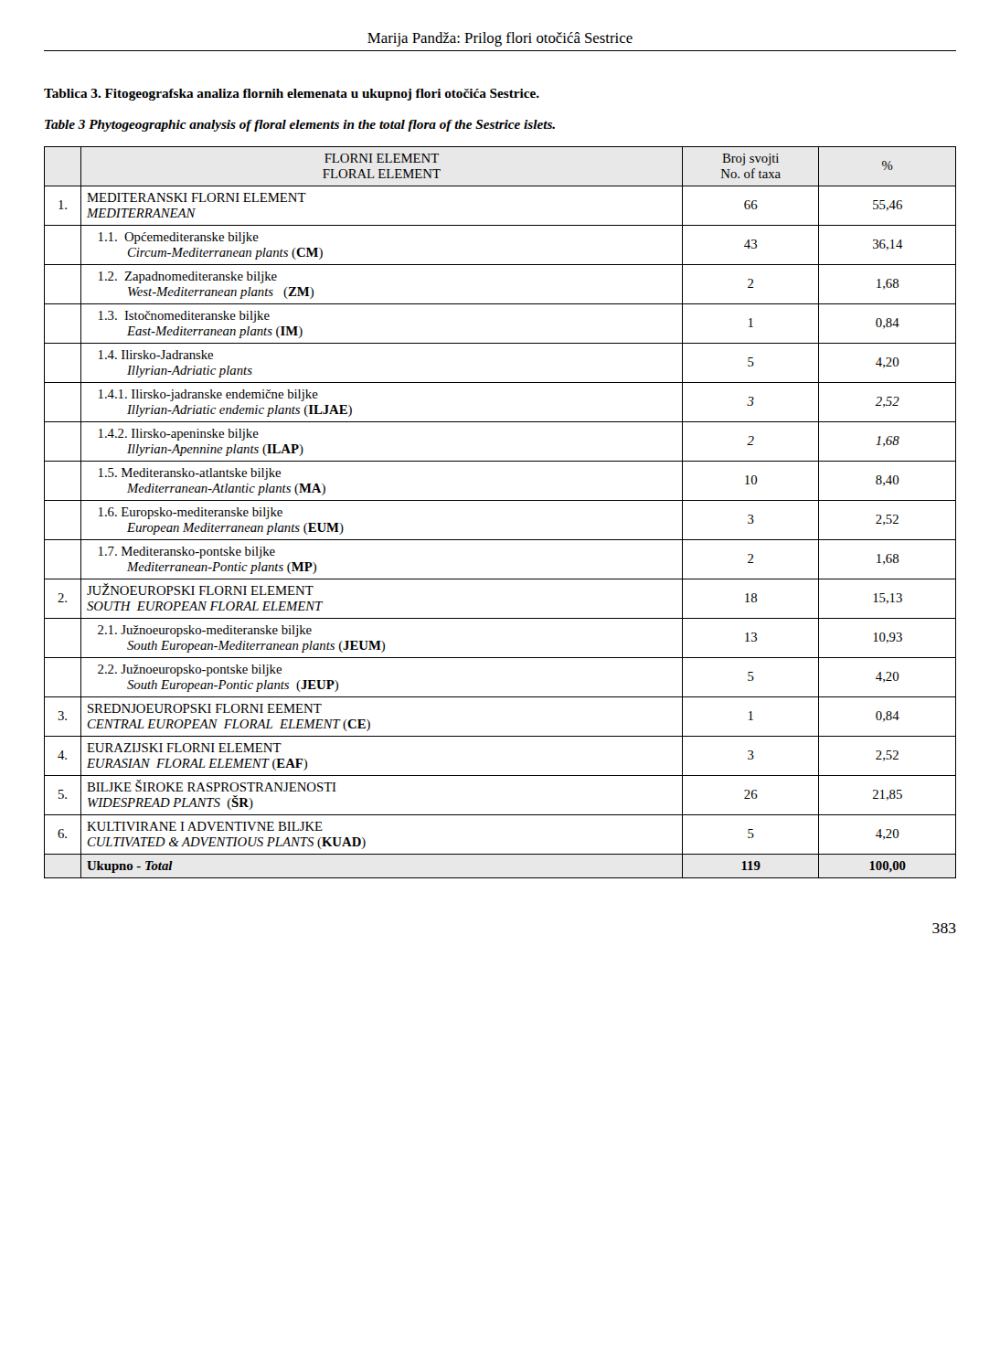Marija Pandža: Prilog flori otočićâ Sestrice
Tablica 3. Fitogeografska analiza flornih elemenata u ukupnoj flori otočića Sestrice.
Table 3 Phytogeographic analysis of floral elements in the total flora of the Sestrice islets.
| | FLORNI ELEMENT FLORAL ELEMENT | Broj svojti No. of taxa | % |
| --- | --- | --- | --- |
| 1. | MEDITERANSKI FLORNI ELEMENT MEDITERRANEAN | 66 | 55,46 |
| | 1.1. Općemediteranske biljke Circum-Mediterranean plants ( CM ) | 43 | 36,14 |
| | 1.2. Zapadnomediteranske biljke West-Mediterranean plants ( ZM ) | 2 | 1,68 |
| | 1.3. Istočnomediteranske biljke East-Mediterranean plants ( IM ) | 1 | 0,84 |
| | 1.4. Ilirsko-Jadranske Illyrian-Adriatic plants | 5 | 4,20 |
| | 1.4.1. Ilirsko-jadranske endemične biljke Illyrian-Adriatic endemic plants ( ILJAE ) | 3 | 2,52 |
| | 1.4.2. Ilirsko-apeninske biljke Illyrian-Apennine plants ( ILAP ) | 2 | 1,68 |
| | 1.5. Mediteransko-atlantske biljke Mediterranean-Atlantic plants ( MA ) | 10 | 8,40 |
| | 1.6. Europsko-mediteranske biljke European Mediterranean plants ( EUM ) | 3 | 2,52 |
| | 1.7. Mediteransko-pontske biljke Mediterranean-Pontic plants ( MP ) | 2 | 1,68 |
| 2. | JUŽNOEUROPSKI FLORNI ELEMENT SOUTH EUROPEAN FLORAL ELEMENT | 18 | 15,13 |
| | 2.1. Južnoeuropsko-mediteranske biljke South European-Mediterranean plants ( JEUM ) | 13 | 10,93 |
| | 2.2. Južnoeuropsko-pontske biljke South European-Pontic plants ( JEUP ) | 5 | 4,20 |
| 3. | SREDNJOEUROPSKI FLORNI EEMENT CENTRAL EUROPEAN FLORAL ELEMENT ( CE ) | 1 | 0,84 |
| 4. | EURAZIJSKI FLORNI ELEMENT EURASIAN FLORAL ELEMENT ( EAF ) | 3 | 2,52 |
| 5. | BILJKE ŠIROKE RASPROSTRANJENOSTI WIDESPREAD PLANTS ( ŠR ) | 26 | 21,85 |
| 6. | KULTIVIRANE I ADVENTIVNE BILJKE CULTIVATED & ADVENTIOUS PLANTS ( KUAD ) | 5 | 4,20 |
| | Ukupno - Total | 119 | 100,00 |
383